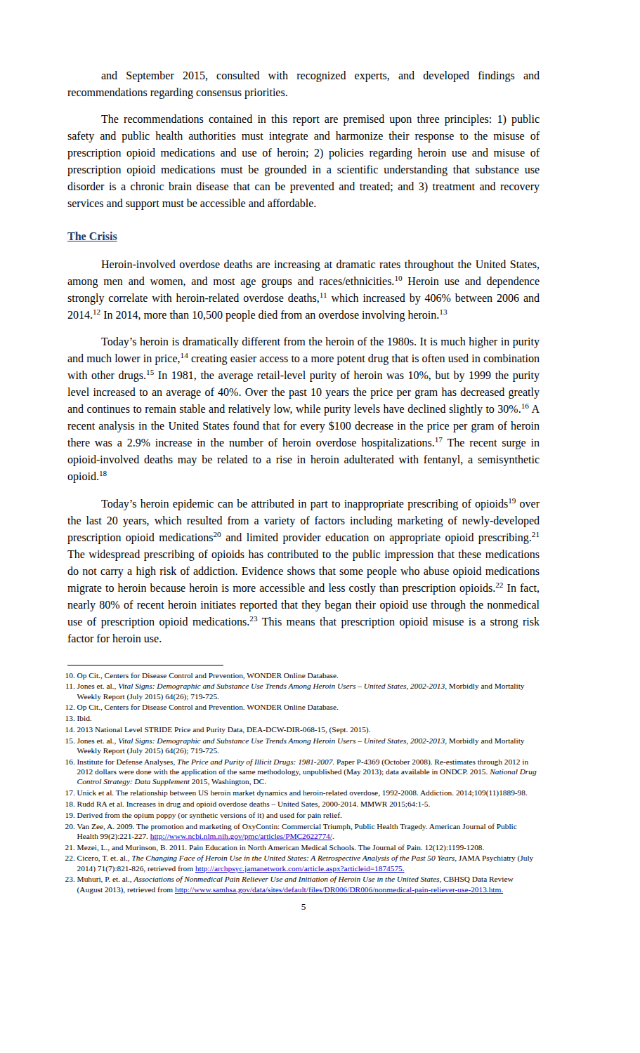and September 2015, consulted with recognized experts, and developed findings and recommendations regarding consensus priorities.
The recommendations contained in this report are premised upon three principles: 1) public safety and public health authorities must integrate and harmonize their response to the misuse of prescription opioid medications and use of heroin; 2) policies regarding heroin use and misuse of prescription opioid medications must be grounded in a scientific understanding that substance use disorder is a chronic brain disease that can be prevented and treated; and 3) treatment and recovery services and support must be accessible and affordable.
The Crisis
Heroin-involved overdose deaths are increasing at dramatic rates throughout the United States, among men and women, and most age groups and races/ethnicities.10 Heroin use and dependence strongly correlate with heroin-related overdose deaths,11 which increased by 406% between 2006 and 2014.12 In 2014, more than 10,500 people died from an overdose involving heroin.13
Today’s heroin is dramatically different from the heroin of the 1980s. It is much higher in purity and much lower in price,14 creating easier access to a more potent drug that is often used in combination with other drugs.15 In 1981, the average retail-level purity of heroin was 10%, but by 1999 the purity level increased to an average of 40%. Over the past 10 years the price per gram has decreased greatly and continues to remain stable and relatively low, while purity levels have declined slightly to 30%.16 A recent analysis in the United States found that for every $100 decrease in the price per gram of heroin there was a 2.9% increase in the number of heroin overdose hospitalizations.17 The recent surge in opioid-involved deaths may be related to a rise in heroin adulterated with fentanyl, a semisynthetic opioid.18
Today’s heroin epidemic can be attributed in part to inappropriate prescribing of opioids19 over the last 20 years, which resulted from a variety of factors including marketing of newly-developed prescription opioid medications20 and limited provider education on appropriate opioid prescribing.21 The widespread prescribing of opioids has contributed to the public impression that these medications do not carry a high risk of addiction. Evidence shows that some people who abuse opioid medications migrate to heroin because heroin is more accessible and less costly than prescription opioids.22 In fact, nearly 80% of recent heroin initiates reported that they began their opioid use through the nonmedical use of prescription opioid medications.23 This means that prescription opioid misuse is a strong risk factor for heroin use.
Op Cit., Centers for Disease Control and Prevention, WONDER Online Database.
Jones et. al., Vital Signs: Demographic and Substance Use Trends Among Heroin Users – United States, 2002-2013, Morbidly and Mortality Weekly Report (July 2015) 64(26); 719-725.
Op Cit., Centers for Disease Control and Prevention. WONDER Online Database.
Ibid.
2013 National Level STRIDE Price and Purity Data, DEA-DCW-DIR-068-15, (Sept. 2015).
Jones et. al., Vital Signs: Demographic and Substance Use Trends Among Heroin Users – United States, 2002-2013, Morbidly and Mortality Weekly Report (July 2015) 64(26); 719-725.
Institute for Defense Analyses, The Price and Purity of Illicit Drugs: 1981-2007. Paper P-4369 (October 2008). Re-estimates through 2012 in 2012 dollars were done with the application of the same methodology, unpublished (May 2013); data available in ONDCP. 2015. National Drug Control Strategy: Data Supplement 2015, Washington, DC.
Unick et al. The relationship between US heroin market dynamics and heroin-related overdose, 1992-2008. Addiction. 2014;109(11)1889-98.
Rudd RA et al. Increases in drug and opioid overdose deaths – United Sates, 2000-2014. MMWR 2015;64:1-5.
Derived from the opium poppy (or synthetic versions of it) and used for pain relief.
Van Zee, A. 2009. The promotion and marketing of OxyContin: Commercial Triumph, Public Health Tragedy. American Journal of Public Health 99(2):221-227. http://www.ncbi.nlm.nih.gov/pmc/articles/PMC2622774/.
Mezei, L., and Murinson, B. 2011. Pain Education in North American Medical Schools. The Journal of Pain. 12(12):1199-1208.
Cicero, T. et. al., The Changing Face of Heroin Use in the United States: A Retrospective Analysis of the Past 50 Years, JAMA Psychiatry (July 2014) 71(7):821-826, retrieved from http://archpsyc.jamanetwork.com/article.aspx?articleid=1874575.
Muhuri, P. et. al., Associations of Nonmedical Pain Reliever Use and Initiation of Heroin Use in the United States, CBHSQ Data Review (August 2013), retrieved from http://www.samhsa.gov/data/sites/default/files/DR006/DR006/nonmedical-pain-reliever-use-2013.htm.
5